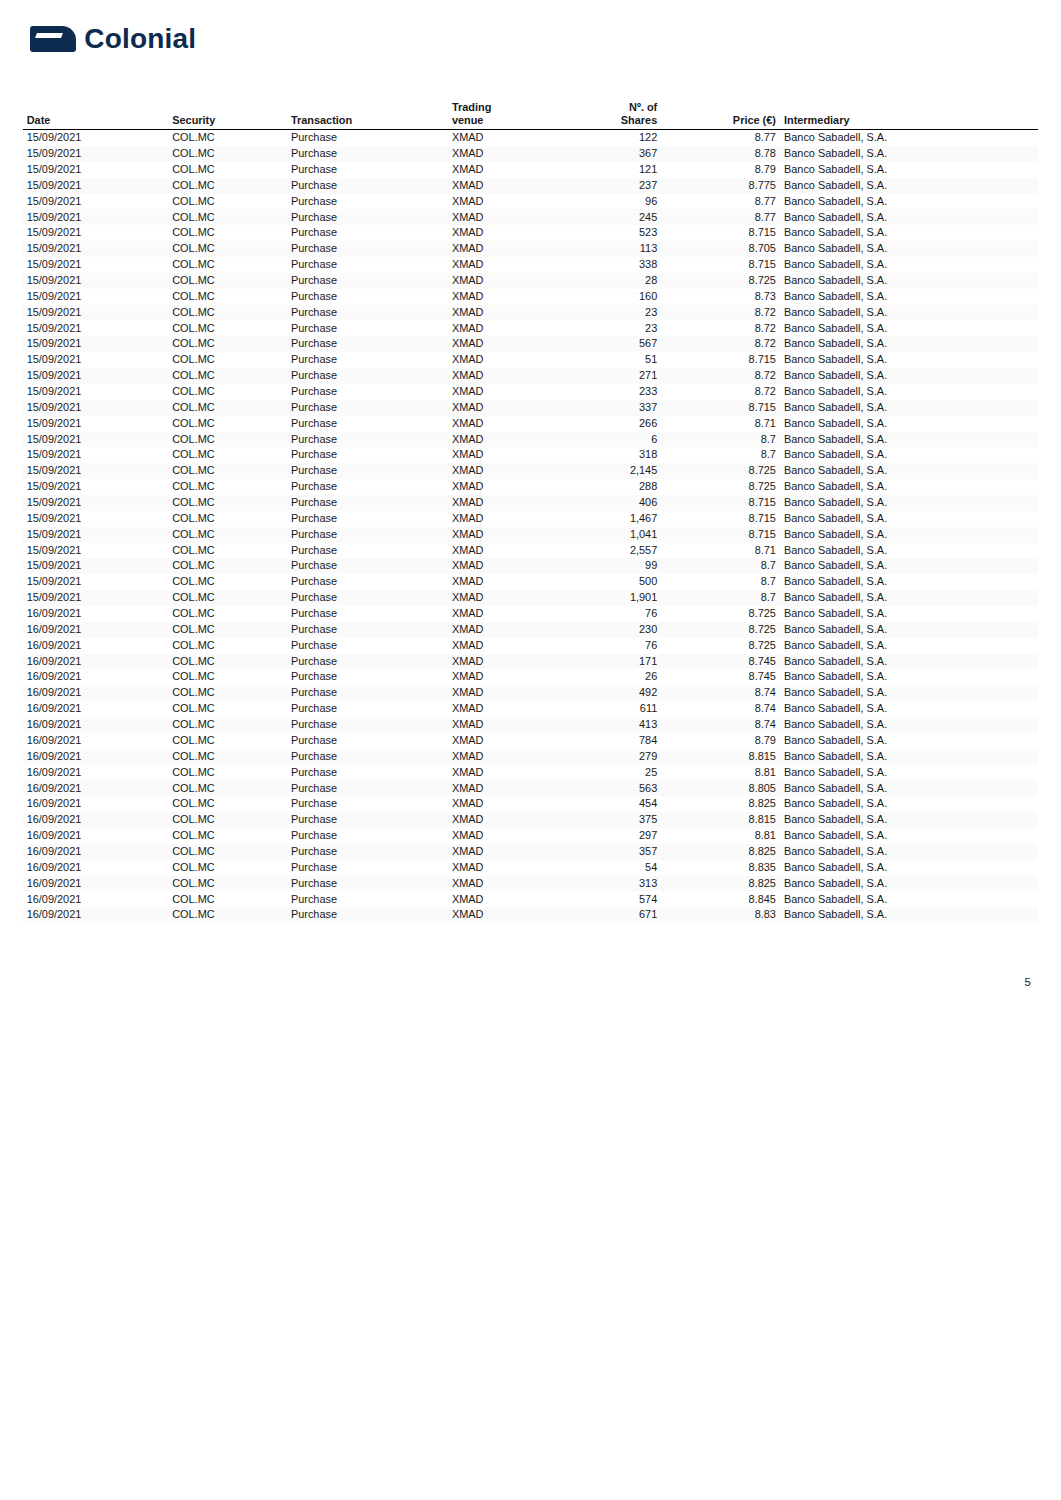Colonial
| Date | Security | Transaction | Trading venue | Nº. of Shares | Price (€) | Intermediary |
| --- | --- | --- | --- | --- | --- | --- |
| 15/09/2021 | COL.MC | Purchase | XMAD | 122 | 8.77 | Banco Sabadell, S.A. |
| 15/09/2021 | COL.MC | Purchase | XMAD | 367 | 8.78 | Banco Sabadell, S.A. |
| 15/09/2021 | COL.MC | Purchase | XMAD | 121 | 8.79 | Banco Sabadell, S.A. |
| 15/09/2021 | COL.MC | Purchase | XMAD | 237 | 8.775 | Banco Sabadell, S.A. |
| 15/09/2021 | COL.MC | Purchase | XMAD | 96 | 8.77 | Banco Sabadell, S.A. |
| 15/09/2021 | COL.MC | Purchase | XMAD | 245 | 8.77 | Banco Sabadell, S.A. |
| 15/09/2021 | COL.MC | Purchase | XMAD | 523 | 8.715 | Banco Sabadell, S.A. |
| 15/09/2021 | COL.MC | Purchase | XMAD | 113 | 8.705 | Banco Sabadell, S.A. |
| 15/09/2021 | COL.MC | Purchase | XMAD | 338 | 8.715 | Banco Sabadell, S.A. |
| 15/09/2021 | COL.MC | Purchase | XMAD | 28 | 8.725 | Banco Sabadell, S.A. |
| 15/09/2021 | COL.MC | Purchase | XMAD | 160 | 8.73 | Banco Sabadell, S.A. |
| 15/09/2021 | COL.MC | Purchase | XMAD | 23 | 8.72 | Banco Sabadell, S.A. |
| 15/09/2021 | COL.MC | Purchase | XMAD | 23 | 8.72 | Banco Sabadell, S.A. |
| 15/09/2021 | COL.MC | Purchase | XMAD | 567 | 8.72 | Banco Sabadell, S.A. |
| 15/09/2021 | COL.MC | Purchase | XMAD | 51 | 8.715 | Banco Sabadell, S.A. |
| 15/09/2021 | COL.MC | Purchase | XMAD | 271 | 8.72 | Banco Sabadell, S.A. |
| 15/09/2021 | COL.MC | Purchase | XMAD | 233 | 8.72 | Banco Sabadell, S.A. |
| 15/09/2021 | COL.MC | Purchase | XMAD | 337 | 8.715 | Banco Sabadell, S.A. |
| 15/09/2021 | COL.MC | Purchase | XMAD | 266 | 8.71 | Banco Sabadell, S.A. |
| 15/09/2021 | COL.MC | Purchase | XMAD | 6 | 8.7 | Banco Sabadell, S.A. |
| 15/09/2021 | COL.MC | Purchase | XMAD | 318 | 8.7 | Banco Sabadell, S.A. |
| 15/09/2021 | COL.MC | Purchase | XMAD | 2,145 | 8.725 | Banco Sabadell, S.A. |
| 15/09/2021 | COL.MC | Purchase | XMAD | 288 | 8.725 | Banco Sabadell, S.A. |
| 15/09/2021 | COL.MC | Purchase | XMAD | 406 | 8.715 | Banco Sabadell, S.A. |
| 15/09/2021 | COL.MC | Purchase | XMAD | 1,467 | 8.715 | Banco Sabadell, S.A. |
| 15/09/2021 | COL.MC | Purchase | XMAD | 1,041 | 8.715 | Banco Sabadell, S.A. |
| 15/09/2021 | COL.MC | Purchase | XMAD | 2,557 | 8.71 | Banco Sabadell, S.A. |
| 15/09/2021 | COL.MC | Purchase | XMAD | 99 | 8.7 | Banco Sabadell, S.A. |
| 15/09/2021 | COL.MC | Purchase | XMAD | 500 | 8.7 | Banco Sabadell, S.A. |
| 15/09/2021 | COL.MC | Purchase | XMAD | 1,901 | 8.7 | Banco Sabadell, S.A. |
| 16/09/2021 | COL.MC | Purchase | XMAD | 76 | 8.725 | Banco Sabadell, S.A. |
| 16/09/2021 | COL.MC | Purchase | XMAD | 230 | 8.725 | Banco Sabadell, S.A. |
| 16/09/2021 | COL.MC | Purchase | XMAD | 76 | 8.725 | Banco Sabadell, S.A. |
| 16/09/2021 | COL.MC | Purchase | XMAD | 171 | 8.745 | Banco Sabadell, S.A. |
| 16/09/2021 | COL.MC | Purchase | XMAD | 26 | 8.745 | Banco Sabadell, S.A. |
| 16/09/2021 | COL.MC | Purchase | XMAD | 492 | 8.74 | Banco Sabadell, S.A. |
| 16/09/2021 | COL.MC | Purchase | XMAD | 611 | 8.74 | Banco Sabadell, S.A. |
| 16/09/2021 | COL.MC | Purchase | XMAD | 413 | 8.74 | Banco Sabadell, S.A. |
| 16/09/2021 | COL.MC | Purchase | XMAD | 784 | 8.79 | Banco Sabadell, S.A. |
| 16/09/2021 | COL.MC | Purchase | XMAD | 279 | 8.815 | Banco Sabadell, S.A. |
| 16/09/2021 | COL.MC | Purchase | XMAD | 25 | 8.81 | Banco Sabadell, S.A. |
| 16/09/2021 | COL.MC | Purchase | XMAD | 563 | 8.805 | Banco Sabadell, S.A. |
| 16/09/2021 | COL.MC | Purchase | XMAD | 454 | 8.825 | Banco Sabadell, S.A. |
| 16/09/2021 | COL.MC | Purchase | XMAD | 375 | 8.815 | Banco Sabadell, S.A. |
| 16/09/2021 | COL.MC | Purchase | XMAD | 297 | 8.81 | Banco Sabadell, S.A. |
| 16/09/2021 | COL.MC | Purchase | XMAD | 357 | 8.825 | Banco Sabadell, S.A. |
| 16/09/2021 | COL.MC | Purchase | XMAD | 54 | 8.835 | Banco Sabadell, S.A. |
| 16/09/2021 | COL.MC | Purchase | XMAD | 313 | 8.825 | Banco Sabadell, S.A. |
| 16/09/2021 | COL.MC | Purchase | XMAD | 574 | 8.845 | Banco Sabadell, S.A. |
| 16/09/2021 | COL.MC | Purchase | XMAD | 671 | 8.83 | Banco Sabadell, S.A. |
5